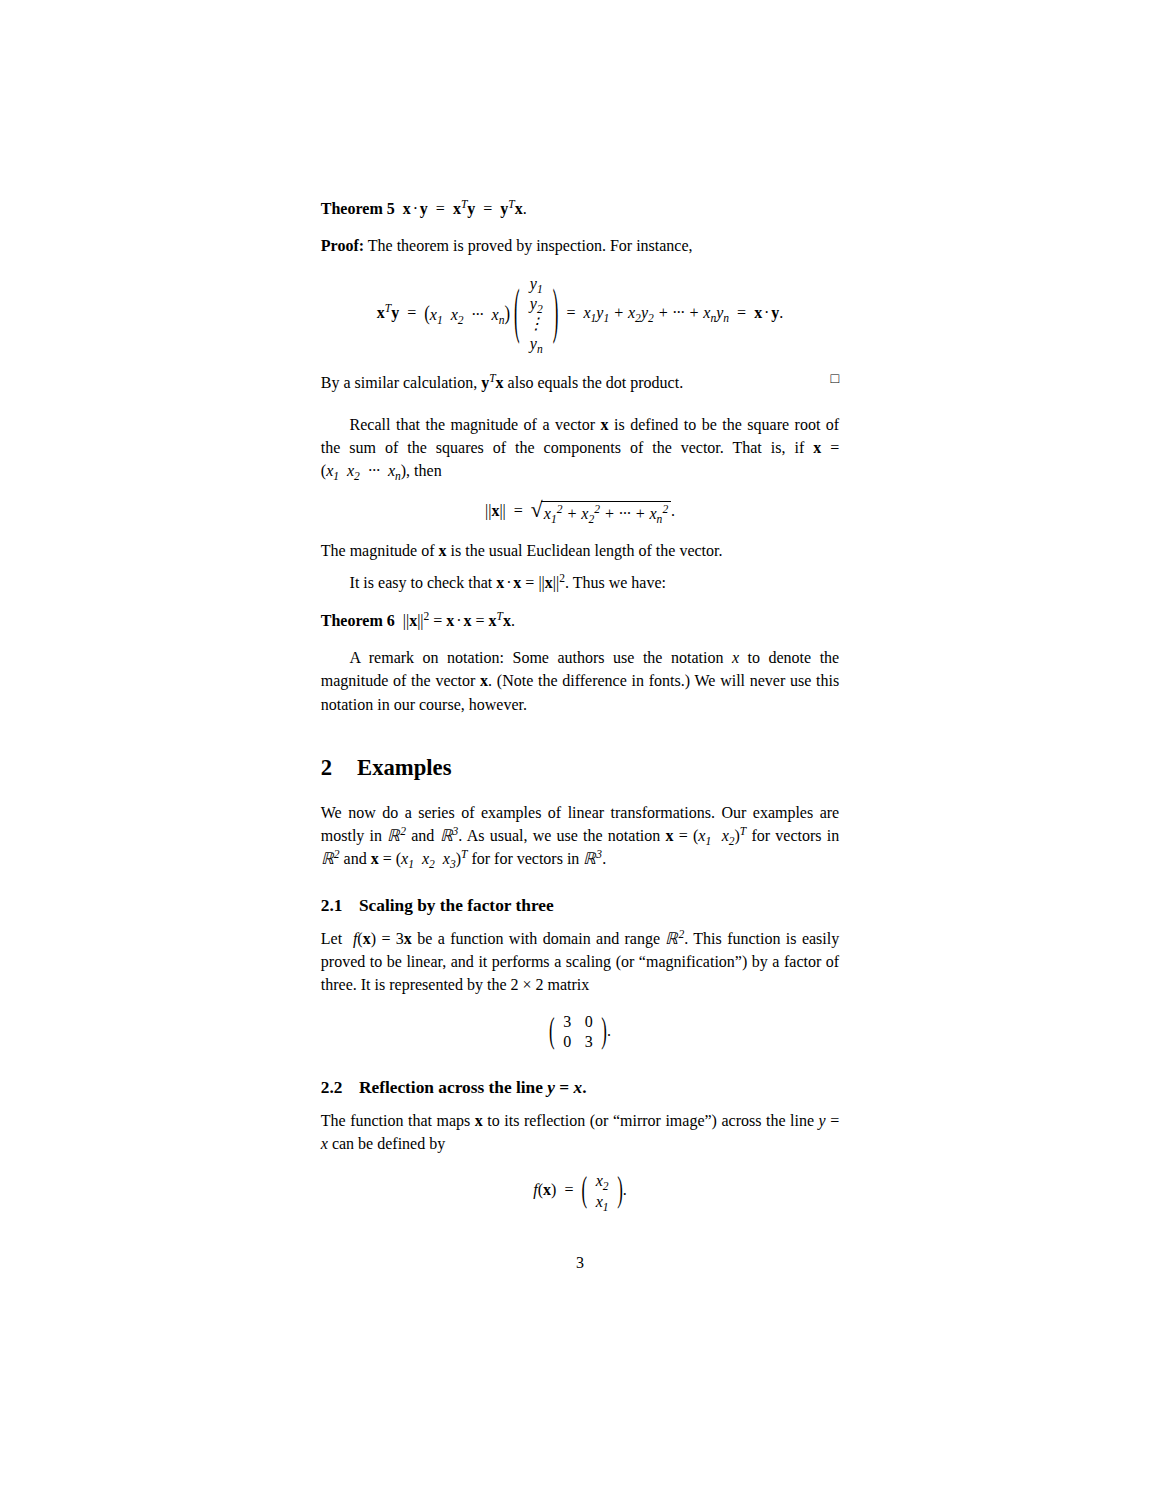Theorem 5 x·y = xTy = yTx.
Proof: The theorem is proved by inspection. For instance,
xTy = (x1 x2 ··· xn) (
| y 1 |
| y 2 |
| ⋮ |
| y n |
) = x1y1 + x2y2 + ··· + xnyn = x·y.
By a similar calculation, yTx also equals the dot product. □
Recall that the magnitude of a vector x is defined to be the square root of the sum of the squares of the components of the vector. That is, if x = (x1 x2 ··· xn), then
||x|| = √x12 + x22 + ··· + xn2.
The magnitude of x is the usual Euclidean length of the vector.
It is easy to check that x·x = ||x||2. Thus we have:
Theorem 6 ||x||2 = x·x = xTx.
A remark on notation: Some authors use the notation x to denote the magnitude of the vector x. (Note the difference in fonts.) We will never use this notation in our course, however.
2 Examples
We now do a series of examples of linear transformations. Our examples are mostly in ℝ2 and ℝ3. As usual, we use the notation x = (x1 x2)T for vectors in ℝ2 and x = (x1 x2 x3)T for for vectors in ℝ3.
2.1 Scaling by the factor three
Let f(x) = 3x be a function with domain and range ℝ2. This function is easily proved to be linear, and it performs a scaling (or “magnification”) by a factor of three. It is represented by the 2 × 2 matrix
(
| 3 | 0 |
| 0 | 3 |
) .
2.2 Reflection across the line y = x.
The function that maps x to its reflection (or “mirror image”) across the line y = x can be defined by
f(x) = (
| x 2 |
| x 1 |
) .
3